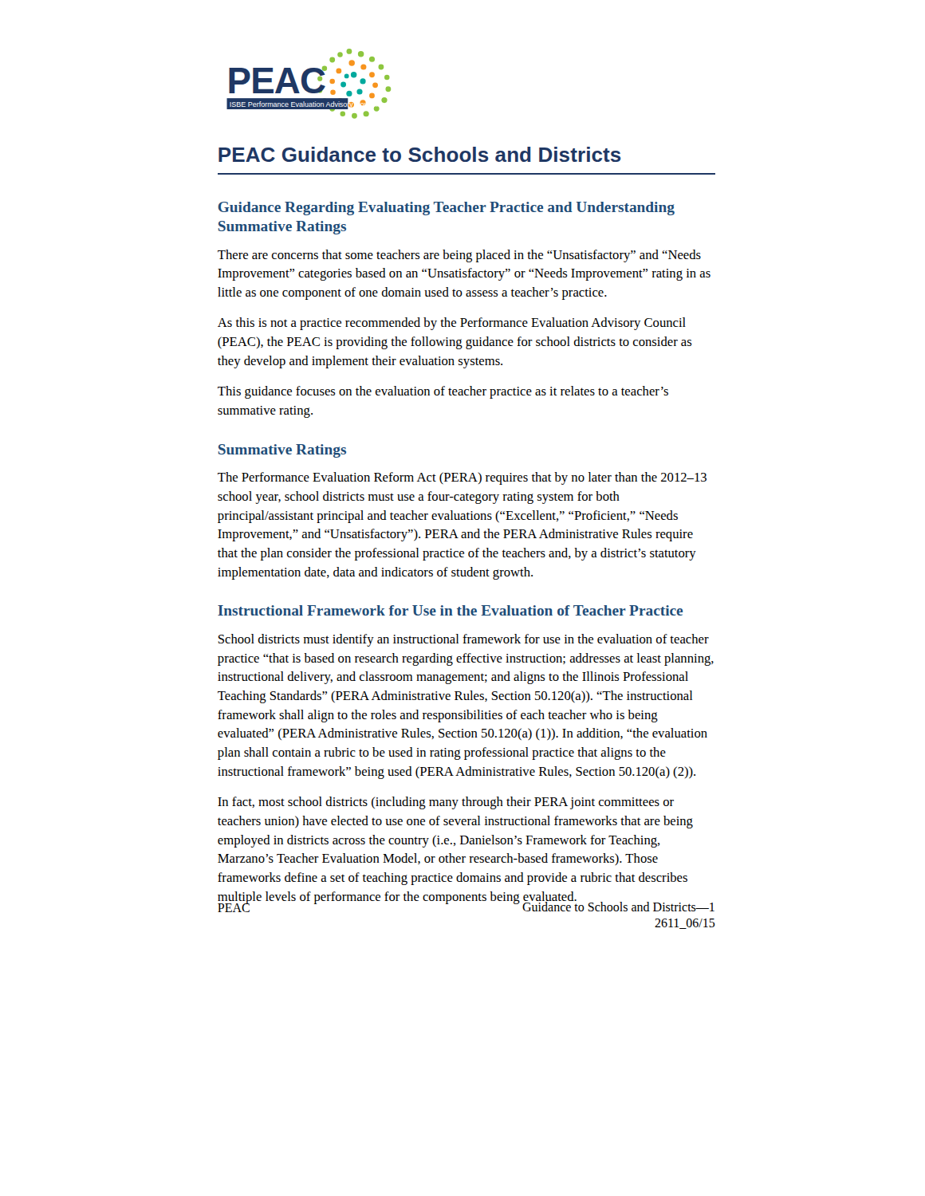PEAC ISBE Performance Evaluation Advisory Council
PEAC Guidance to Schools and Districts
Guidance Regarding Evaluating Teacher Practice and Understanding Summative Ratings
There are concerns that some teachers are being placed in the “Unsatisfactory” and “Needs Improvement” categories based on an “Unsatisfactory” or “Needs Improvement” rating in as little as one component of one domain used to assess a teacher’s practice.
As this is not a practice recommended by the Performance Evaluation Advisory Council (PEAC), the PEAC is providing the following guidance for school districts to consider as they develop and implement their evaluation systems.
This guidance focuses on the evaluation of teacher practice as it relates to a teacher’s summative rating.
Summative Ratings
The Performance Evaluation Reform Act (PERA) requires that by no later than the 2012–13 school year, school districts must use a four-category rating system for both principal/assistant principal and teacher evaluations (“Excellent,” “Proficient,” “Needs Improvement,” and “Unsatisfactory”). PERA and the PERA Administrative Rules require that the plan consider the professional practice of the teachers and, by a district’s statutory implementation date, data and indicators of student growth.
Instructional Framework for Use in the Evaluation of Teacher Practice
School districts must identify an instructional framework for use in the evaluation of teacher practice “that is based on research regarding effective instruction; addresses at least planning, instructional delivery, and classroom management; and aligns to the Illinois Professional Teaching Standards” (PERA Administrative Rules, Section 50.120(a)). “The instructional framework shall align to the roles and responsibilities of each teacher who is being evaluated” (PERA Administrative Rules, Section 50.120(a) (1)). In addition, “the evaluation plan shall contain a rubric to be used in rating professional practice that aligns to the instructional framework” being used (PERA Administrative Rules, Section 50.120(a) (2)).
In fact, most school districts (including many through their PERA joint committees or teachers union) have elected to use one of several instructional frameworks that are being employed in districts across the country (i.e., Danielson’s Framework for Teaching, Marzano’s Teacher Evaluation Model, or other research-based frameworks). Those frameworks define a set of teaching practice domains and provide a rubric that describes multiple levels of performance for the components being evaluated.
PEAC
Guidance to Schools and Districts—1
2611_06/15